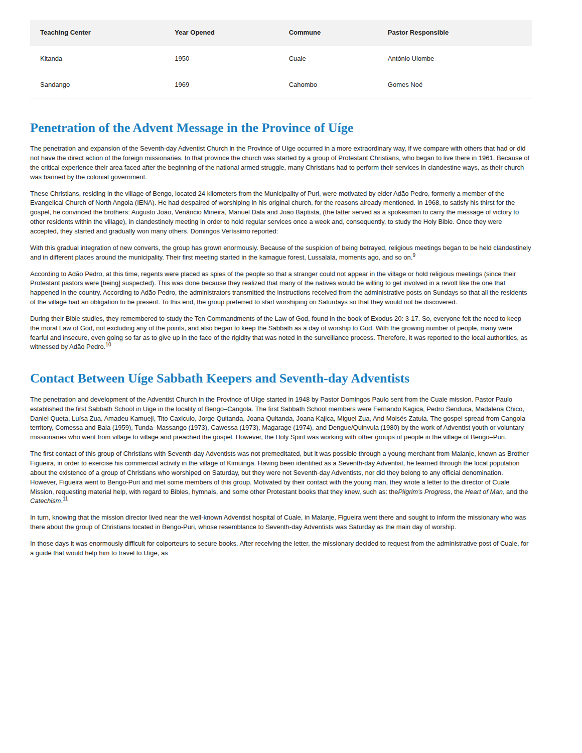| Teaching Center | Year Opened | Commune | Pastor Responsible |
| --- | --- | --- | --- |
| Kitanda | 1950 | Cuale | António Ulombe |
| Sandango | 1969 | Cahombo | Gomes Noé |
Penetration of the Advent Message in the Province of Uíge
The penetration and expansion of the Seventh-day Adventist Church in the Province of Uíge occurred in a more extraordinary way, if we compare with others that had or did not have the direct action of the foreign missionaries. In that province the church was started by a group of Protestant Christians, who began to live there in 1961. Because of the critical experience their area faced after the beginning of the national armed struggle, many Christians had to perform their services in clandestine ways, as their church was banned by the colonial government.
These Christians, residing in the village of Bengo, located 24 kilometers from the Municipality of Puri, were motivated by elder Adão Pedro, formerly a member of the Evangelical Church of North Angola (IENA). He had despaired of worshiping in his original church, for the reasons already mentioned. In 1968, to satisfy his thirst for the gospel, he convinced the brothers: Augusto João, Venâncio Mineira, Manuel Dala and João Baptista, (the latter served as a spokesman to carry the message of victory to other residents within the village), in clandestinely meeting in order to hold regular services once a week and, consequently, to study the Holy Bible. Once they were accepted, they started and gradually won many others. Domingos Veríssimo reported:
With this gradual integration of new converts, the group has grown enormously. Because of the suspicion of being betrayed, religious meetings began to be held clandestinely and in different places around the municipality. Their first meeting started in the kamague forest, Lussalala, moments ago, and so on.9
According to Adão Pedro, at this time, regents were placed as spies of the people so that a stranger could not appear in the village or hold religious meetings (since their Protestant pastors were [being] suspected). This was done because they realized that many of the natives would be willing to get involved in a revolt like the one that happened in the country. According to Adão Pedro, the administrators transmitted the instructions received from the administrative posts on Sundays so that all the residents of the village had an obligation to be present. To this end, the group preferred to start worshiping on Saturdays so that they would not be discovered.
During their Bible studies, they remembered to study the Ten Commandments of the Law of God, found in the book of Exodus 20: 3-17. So, everyone felt the need to keep the moral Law of God, not excluding any of the points, and also began to keep the Sabbath as a day of worship to God. With the growing number of people, many were fearful and insecure, even going so far as to give up in the face of the rigidity that was noted in the surveillance process. Therefore, it was reported to the local authorities, as witnessed by Adão Pedro.10
Contact Between Uíge Sabbath Keepers and Seventh-day Adventists
The penetration and development of the Adventist Church in the Province of Uíge started in 1948 by Pastor Domingos Paulo sent from the Cuale mission. Pastor Paulo established the first Sabbath School in Uige in the locality of Bengo–Cangola. The first Sabbath School members were Fernando Kagica, Pedro Senduca, Madalena Chico, Daniel Queta, Luísa Zua, Amadeu Kamueji, Tito Caxiculo, Jorge Quitanda, Joana Quitanda, Joana Kajica, Miguel Zua, And Moisés Zatula. The gospel spread from Cangola territory, Comessa and Baia (1959), Tunda–Massango (1973), Cawessa (1973), Magarage (1974), and Dengue/Quinvula (1980) by the work of Adventist youth or voluntary missionaries who went from village to village and preached the gospel. However, the Holy Spirit was working with other groups of people in the village of Bengo–Puri.
The first contact of this group of Christians with Seventh-day Adventists was not premeditated, but it was possible through a young merchant from Malanje, known as Brother Figueira, in order to exercise his commercial activity in the village of Kimuinga. Having been identified as a Seventh-day Adventist, he learned through the local population about the existence of a group of Christians who worshiped on Saturday, but they were not Seventh-day Adventists, nor did they belong to any official denomination. However, Figueira went to Bengo-Puri and met some members of this group. Motivated by their contact with the young man, they wrote a letter to the director of Cuale Mission, requesting material help, with regard to Bibles, hymnals, and some other Protestant books that they knew, such as: thePilgrim's Progress, the Heart of Man, and the Catechism.11
In turn, knowing that the mission director lived near the well-known Adventist hospital of Cuale, in Malanje, Figueira went there and sought to inform the missionary who was there about the group of Christians located in Bengo-Puri, whose resemblance to Seventh-day Adventists was Saturday as the main day of worship.
In those days it was enormously difficult for colporteurs to secure books. After receiving the letter, the missionary decided to request from the administrative post of Cuale, for a guide that would help him to travel to Uíge, as